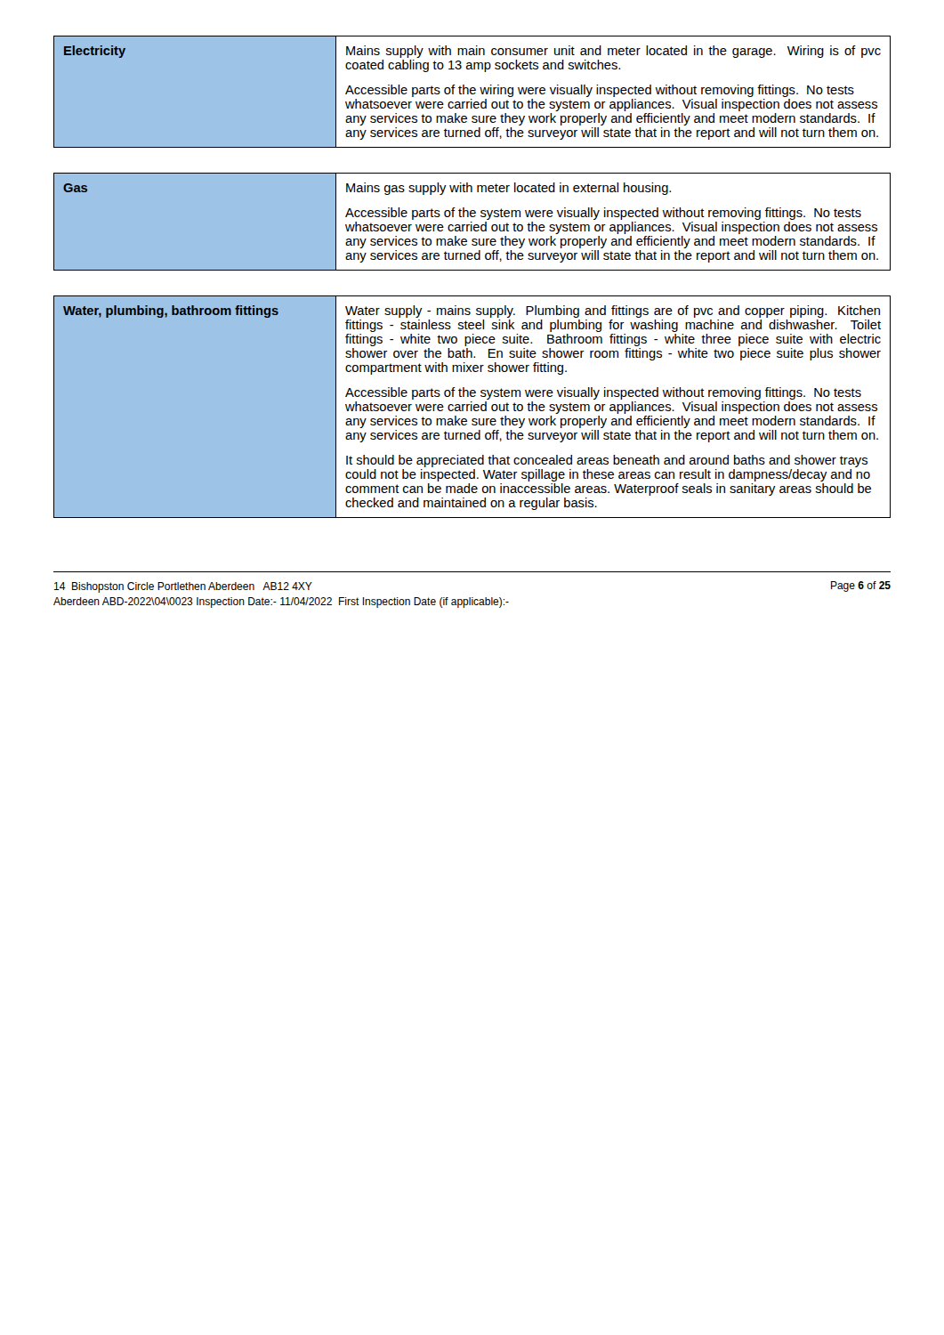| Electricity | Mains supply with main consumer unit and meter located in the garage. Wiring is of pvc coated cabling to 13 amp sockets and switches. Accessible parts of the wiring were visually inspected without removing fittings. No tests whatsoever were carried out to the system or appliances. Visual inspection does not assess any services to make sure they work properly and efficiently and meet modern standards. If any services are turned off, the surveyor will state that in the report and will not turn them on. |
| Gas | Mains gas supply with meter located in external housing. Accessible parts of the system were visually inspected without removing fittings. No tests whatsoever were carried out to the system or appliances. Visual inspection does not assess any services to make sure they work properly and efficiently and meet modern standards. If any services are turned off, the surveyor will state that in the report and will not turn them on. |
| Water, plumbing, bathroom fittings | Water supply - mains supply. Plumbing and fittings are of pvc and copper piping. Kitchen fittings - stainless steel sink and plumbing for washing machine and dishwasher. Toilet fittings - white two piece suite. Bathroom fittings - white three piece suite with electric shower over the bath. En suite shower room fittings - white two piece suite plus shower compartment with mixer shower fitting. Accessible parts of the system were visually inspected without removing fittings. No tests whatsoever were carried out to the system or appliances. Visual inspection does not assess any services to make sure they work properly and efficiently and meet modern standards. If any services are turned off, the surveyor will state that in the report and will not turn them on. It should be appreciated that concealed areas beneath and around baths and shower trays could not be inspected. Water spillage in these areas can result in dampness/decay and no comment can be made on inaccessible areas. Waterproof seals in sanitary areas should be checked and maintained on a regular basis. |
14 Bishopston Circle Portlethen Aberdeen AB12 4XY
Aberdeen ABD-2022\04\0023 Inspection Date:- 11/04/2022 First Inspection Date (if applicable):-
Page 6 of 25